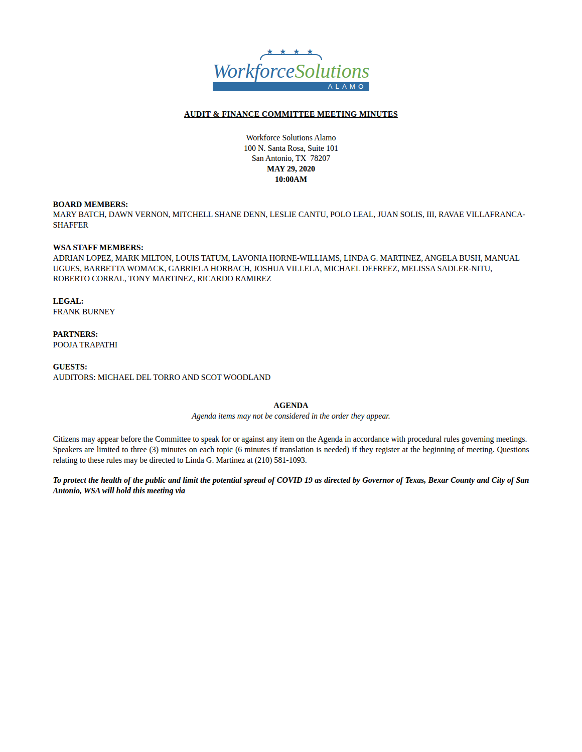★ ★ ★ ★
Workforce Solutions
ALAMO
AUDIT & FINANCE COMMITTEE MEETING MINUTES
Workforce Solutions Alamo
100 N. Santa Rosa, Suite 101
San Antonio, TX 78207
MAY 29, 2020
10:00AM
BOARD MEMBERS:
MARY BATCH, DAWN VERNON, MITCHELL SHANE DENN, LESLIE CANTU, POLO LEAL, JUAN SOLIS, III, RAVAE VILLAFRANCA-SHAFFER
WSA STAFF MEMBERS:
ADRIAN LOPEZ, MARK MILTON, LOUIS TATUM, LAVONIA HORNE-WILLIAMS, LINDA G. MARTINEZ, ANGELA BUSH, MANUAL UGUES, BARBETTA WOMACK, GABRIELA HORBACH, JOSHUA VILLELA, MICHAEL DEFREEZ, MELISSA SADLER-NITU, ROBERTO CORRAL, TONY MARTINEZ, RICARDO RAMIREZ
LEGAL:
FRANK BURNEY
PARTNERS:
POOJA TRAPATHI
GUESTS:
AUDITORS: MICHAEL DEL TORRO AND SCOT WOODLAND
AGENDA
Agenda items may not be considered in the order they appear.
Citizens may appear before the Committee to speak for or against any item on the Agenda in accordance with procedural rules governing meetings. Speakers are limited to three (3) minutes on each topic (6 minutes if translation is needed) if they register at the beginning of meeting. Questions relating to these rules may be directed to Linda G. Martinez at (210) 581-1093.
To protect the health of the public and limit the potential spread of COVID 19 as directed by Governor of Texas, Bexar County and City of San Antonio, WSA will hold this meeting via